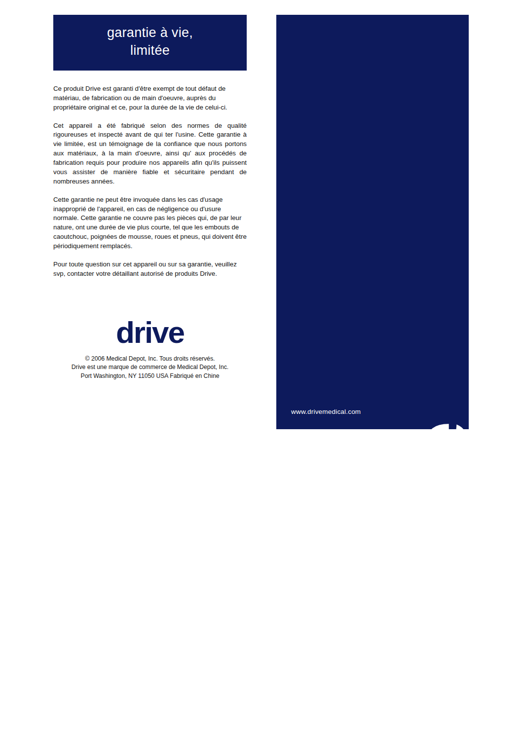garantie à vie,
limitée
Ce produit Drive est garanti d'être exempt de tout défaut de matériau, de fabrication ou de main d'oeuvre, auprès du propriétaire original et ce, pour la durée de la vie de celui-ci.
Cet appareil a été fabriqué selon des normes de qualité rigoureuses et inspecté avant de qui ter l'usine. Cette garantie à vie limitée, est un témoignage de la confiance que nous portons aux matériaux, à la main d'oeuvre, ainsi qu' aux procédés de fabrication requis pour produire nos appareils afin qu'ils puissent vous assister de manière fiable et sécuritaire pendant de nombreuses années.
Cette garantie ne peut être invoquée dans les cas d'usage inapproprié de l'appareil, en cas de négligence ou d'usure normale. Cette garantie ne couvre pas les pièces qui, de par leur nature, ont une durée de vie plus courte, tel que les embouts de caoutchouc, poignées de mousse, roues et pneus, qui doivent être périodiquement remplacés.
Pour toute question sur cet appareil ou sur sa garantie, veuillez svp, contacter votre détaillant autorisé de produits Drive.
drive
© 2006 Medical Depot, Inc. Tous droits réservés.
Drive est une marque de commerce de Medical Depot, Inc.
Port Washington, NY 11050 USA Fabriqué en Chine
drive
www.drivemedical.com